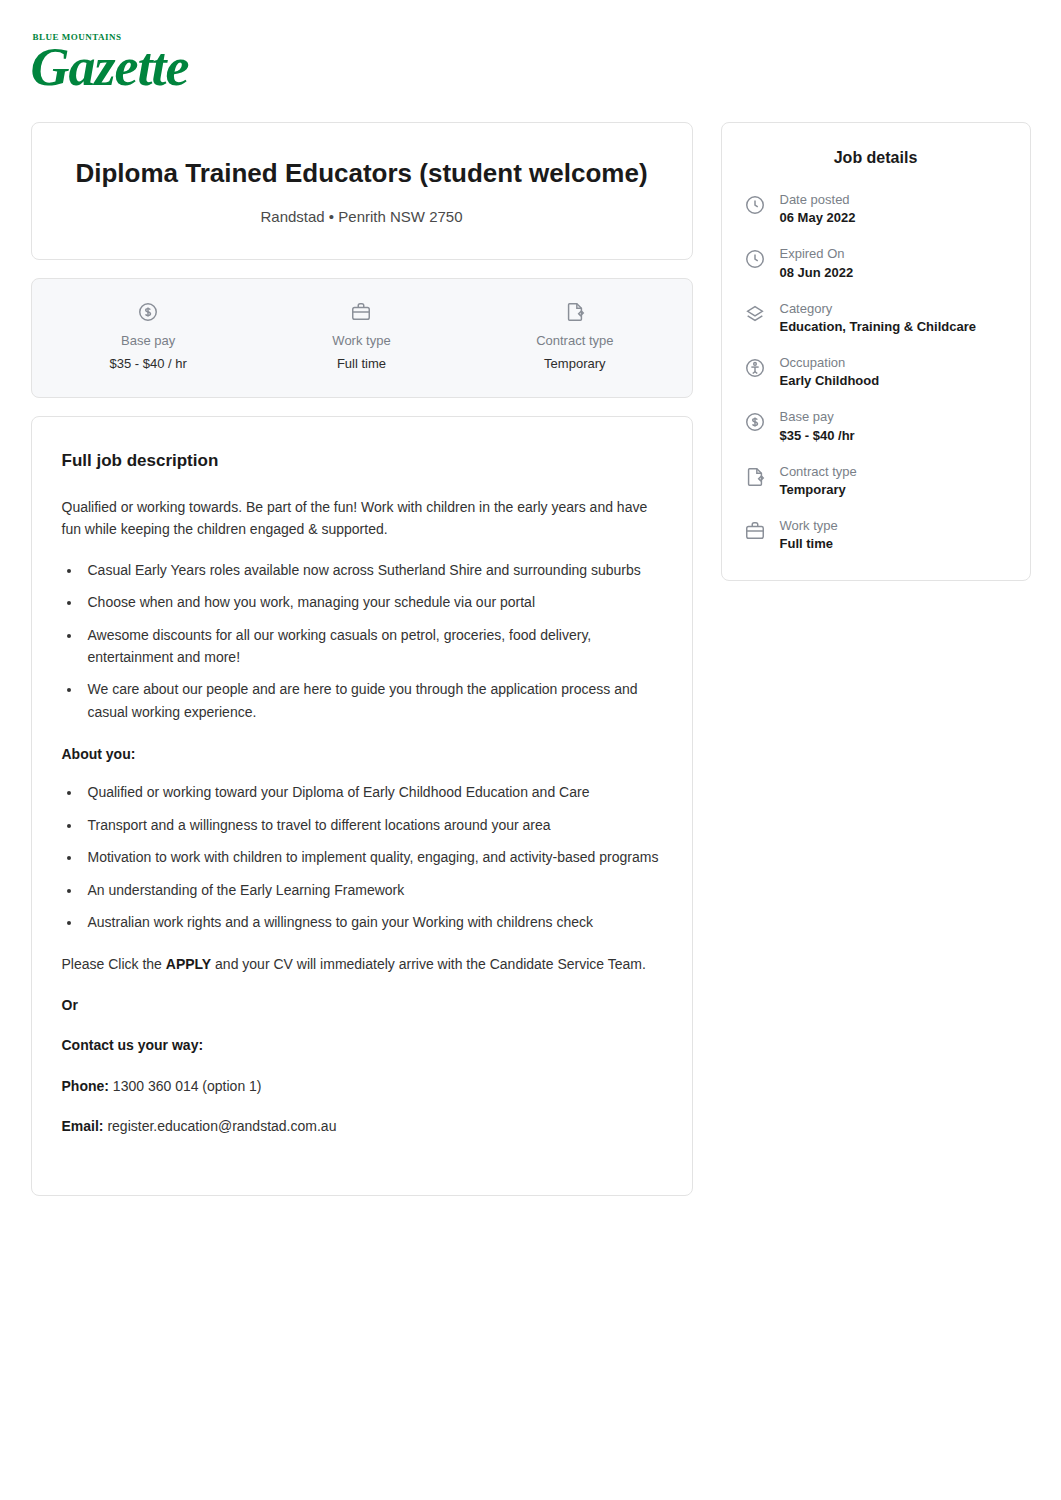Blue Mountains
Gazette
Diploma Trained Educators (student welcome)
Randstad • Penrith NSW 2750
Base pay
$35 - $40 / hr
Work type
Full time
Contract type
Temporary
Full job description
Qualified or working towards. Be part of the fun! Work with children in the early years and have fun while keeping the children engaged & supported.
Casual Early Years roles available now across Sutherland Shire and surrounding suburbs
Choose when and how you work, managing your schedule via our portal
Awesome discounts for all our working casuals on petrol, groceries, food delivery, entertainment and more!
We care about our people and are here to guide you through the application process and casual working experience.
About you:
Qualified or working toward your Diploma of Early Childhood Education and Care
Transport and a willingness to travel to different locations around your area
Motivation to work with children to implement quality, engaging, and activity-based programs
An understanding of the Early Learning Framework
Australian work rights and a willingness to gain your Working with childrens check
Please Click the APPLY and your CV will immediately arrive with the Candidate Service Team.
Or
Contact us your way:
Phone: 1300 360 014 (option 1)
Email: register.education@randstad.com.au
Job details
Date posted
06 May 2022
Expired On
08 Jun 2022
Category
Education, Training & Childcare
Occupation
Early Childhood
Base pay
$35 - $40 /hr
Contract type
Temporary
Work type
Full time